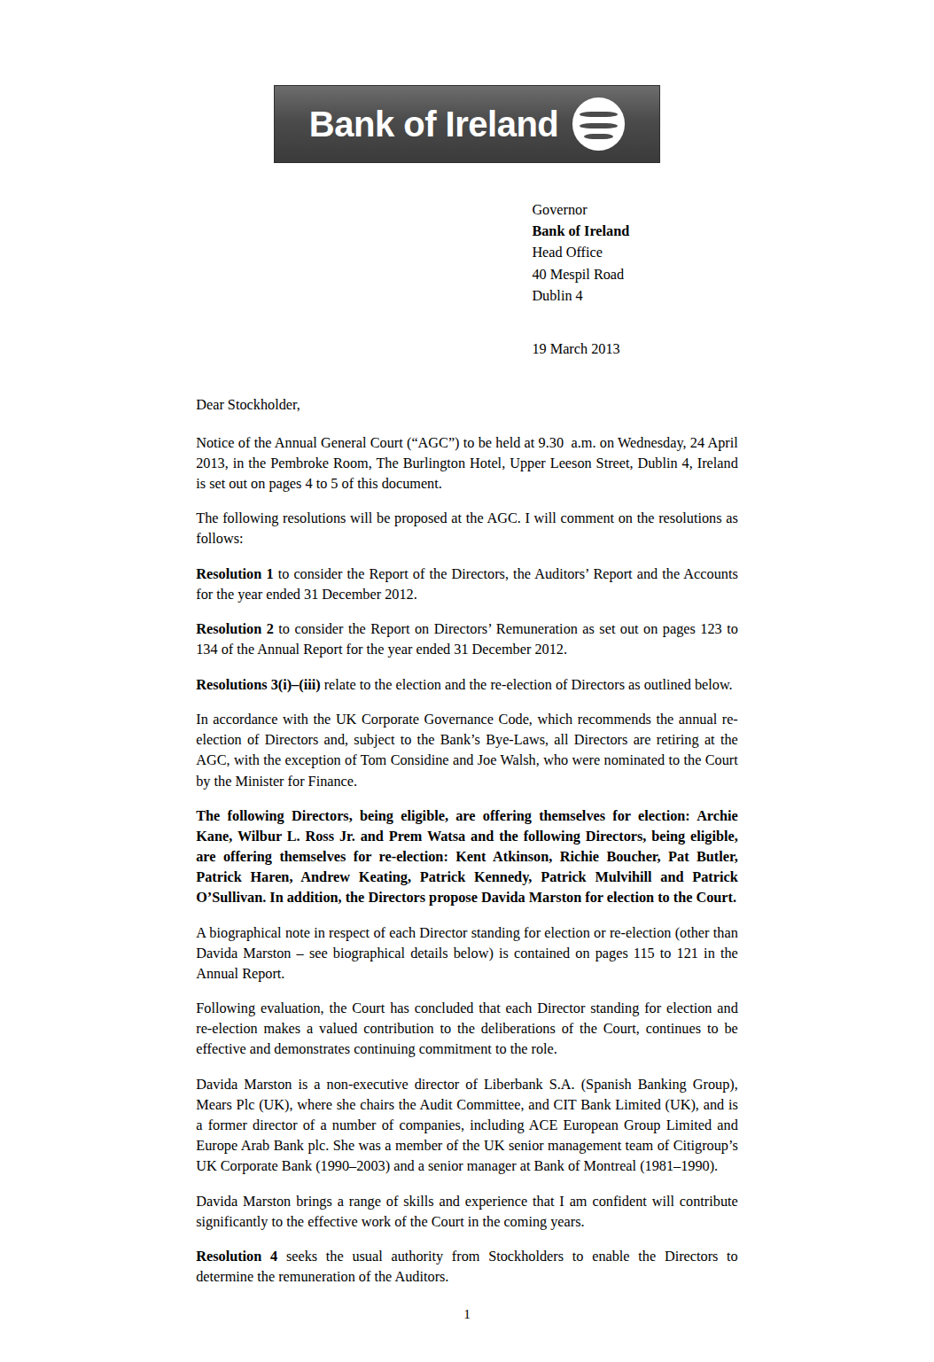Bank of Ireland
Governor
Bank of Ireland
Head Office
40 Mespil Road
Dublin 4
19 March 2013
Dear Stockholder,
Notice of the Annual General Court (“AGC”) to be held at 9.30 a.m. on Wednesday, 24 April 2013, in the Pembroke Room, The Burlington Hotel, Upper Leeson Street, Dublin 4, Ireland is set out on pages 4 to 5 of this document.
The following resolutions will be proposed at the AGC. I will comment on the resolutions as follows:
Resolution 1 to consider the Report of the Directors, the Auditors’ Report and the Accounts for the year ended 31 December 2012.
Resolution 2 to consider the Report on Directors’ Remuneration as set out on pages 123 to 134 of the Annual Report for the year ended 31 December 2012.
Resolutions 3(i)–(iii) relate to the election and the re-election of Directors as outlined below.
In accordance with the UK Corporate Governance Code, which recommends the annual re-election of Directors and, subject to the Bank’s Bye-Laws, all Directors are retiring at the AGC, with the exception of Tom Considine and Joe Walsh, who were nominated to the Court by the Minister for Finance.
The following Directors, being eligible, are offering themselves for election: Archie Kane, Wilbur L. Ross Jr. and Prem Watsa and the following Directors, being eligible, are offering themselves for re-election: Kent Atkinson, Richie Boucher, Pat Butler, Patrick Haren, Andrew Keating, Patrick Kennedy, Patrick Mulvihill and Patrick O’Sullivan. In addition, the Directors propose Davida Marston for election to the Court.
A biographical note in respect of each Director standing for election or re-election (other than Davida Marston – see biographical details below) is contained on pages 115 to 121 in the Annual Report.
Following evaluation, the Court has concluded that each Director standing for election and re-election makes a valued contribution to the deliberations of the Court, continues to be effective and demonstrates continuing commitment to the role.
Davida Marston is a non-executive director of Liberbank S.A. (Spanish Banking Group), Mears Plc (UK), where she chairs the Audit Committee, and CIT Bank Limited (UK), and is a former director of a number of companies, including ACE European Group Limited and Europe Arab Bank plc. She was a member of the UK senior management team of Citigroup’s UK Corporate Bank (1990–2003) and a senior manager at Bank of Montreal (1981–1990).
Davida Marston brings a range of skills and experience that I am confident will contribute significantly to the effective work of the Court in the coming years.
Resolution 4 seeks the usual authority from Stockholders to enable the Directors to determine the remuneration of the Auditors.
1